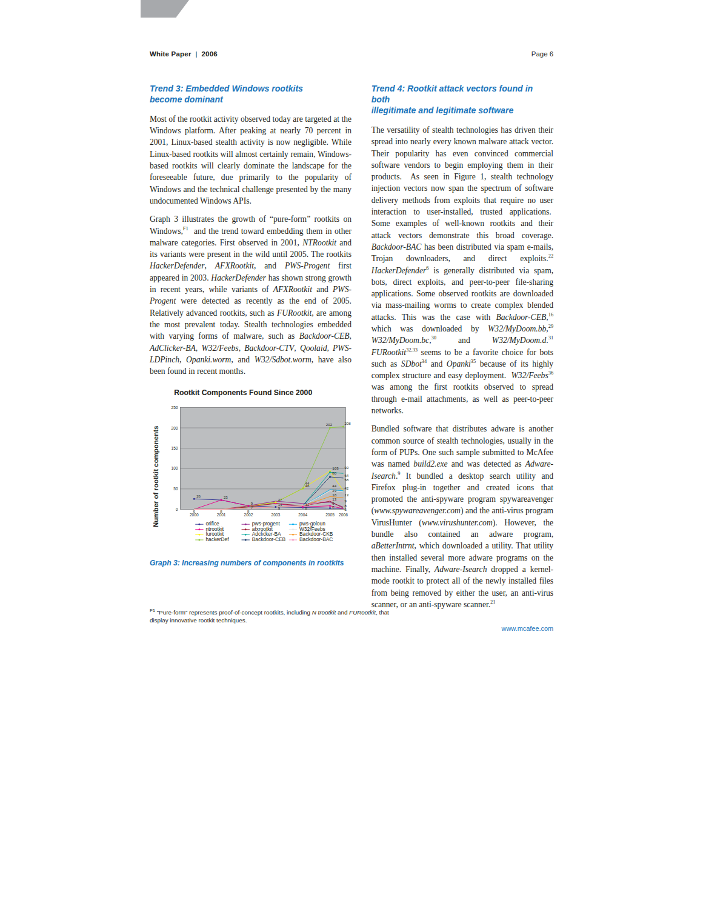White Paper | 2006
Page 6
Trend 3: Embedded Windows rootkits
become dominant
Most of the rootkit activity observed today are targeted at the Windows platform. After peaking at nearly 70 percent in 2001, Linux-based stealth activity is now negligible. While Linux-based rootkits will almost certainly remain, Windows-based rootkits will clearly dominate the landscape for the foreseeable future, due primarily to the popularity of Windows and the technical challenge presented by the many undocumented Windows APIs.
Graph 3 illustrates the growth of “pure-form” rootkits on Windows,F1 and the trend toward embedding them in other malware categories. First observed in 2001, NTRootkit and its variants were present in the wild until 2005. The rootkits HackerDefender, AFXRootkit, and PWS-Progent first appeared in 2003. HackerDefender has shown strong growth in recent years, while variants of AFXRootkit and PWS-Progent were detected as recently as the end of 2005. Relatively advanced rootkits, such as FURootkit, are among the most prevalent today. Stealth technologies embedded with varying forms of malware, such as Backdoor-CEB, AdClicker-BA, W32/Feebs, Backdoor-CTV, Qoolaid, PWS-LDPinch, Opanki.worm, and W32/Sdbot.worm, have also been found in recent months.
Rootkit Components Found Since 2000
Number of rootkit components
250 200 150 100 50 0 2000 2001 2002 2003 2004 2005 2006 26 23 6 8 8 9 7 27 14 9 46 11 8 103 80 44 23 18 13 9 6 202 208 93 64 58 42 13 9 8 5 44 orifice ntrootkit furootkit hackerDef pws-progent afxrootkit Adclicker-BA Backdoor-CEB pws-goloun W32/Feebs Backdoor-CKB Backdoor-BAC
Graph 3: Increasing numbers of components in rootkits
Trend 4: Rootkit attack vectors found in both
illegitimate and legitimate software
The versatility of stealth technologies has driven their spread into nearly every known malware attack vector. Their popularity has even convinced commercial software vendors to begin employing them in their products. As seen in Figure 1, stealth technology injection vectors now span the spectrum of software delivery methods from exploits that require no user interaction to user-installed, trusted applications. Some examples of well-known rootkits and their attack vectors demonstrate this broad coverage. Backdoor-BAC has been distributed via spam e-mails, Trojan downloaders, and direct exploits.22 HackerDefender6 is generally distributed via spam, bots, direct exploits, and peer-to-peer file-sharing applications. Some observed rootkits are downloaded via mass-mailing worms to create complex blended attacks. This was the case with Backdoor-CEB,16 which was downloaded by W32/MyDoom.bb,29 W32/MyDoom.bc,30 and W32/MyDoom.d.31 FURootkit32,33 seems to be a favorite choice for bots such as SDbot34 and Opanki35 because of its highly complex structure and easy deployment. W32/Feebs36 was among the first rootkits observed to spread through e-mail attachments, as well as peer-to-peer networks.
Bundled software that distributes adware is another common source of stealth technologies, usually in the form of PUPs. One such sample submitted to McAfee was named build2.exe and was detected as Adware-Isearch.9 It bundled a desktop search utility and Firefox plug-in together and created icons that promoted the anti-spyware program spywareavenger (www.spywareavenger.com) and the anti-virus program VirusHunter (www.virushunter.com). However, the bundle also contained an adware program, aBetterIntrnt, which downloaded a utility. That utility then installed several more adware programs on the machine. Finally, Adware-Isearch dropped a kernel-mode rootkit to protect all of the newly installed files from being removed by either the user, an anti-virus scanner, or an anti-spyware scanner.21
F1 “Pure-form” represents proof-of-concept rootkits, including N trootkit and FURootkit, that display innovative rootkit techniques.
www.mcafee.com